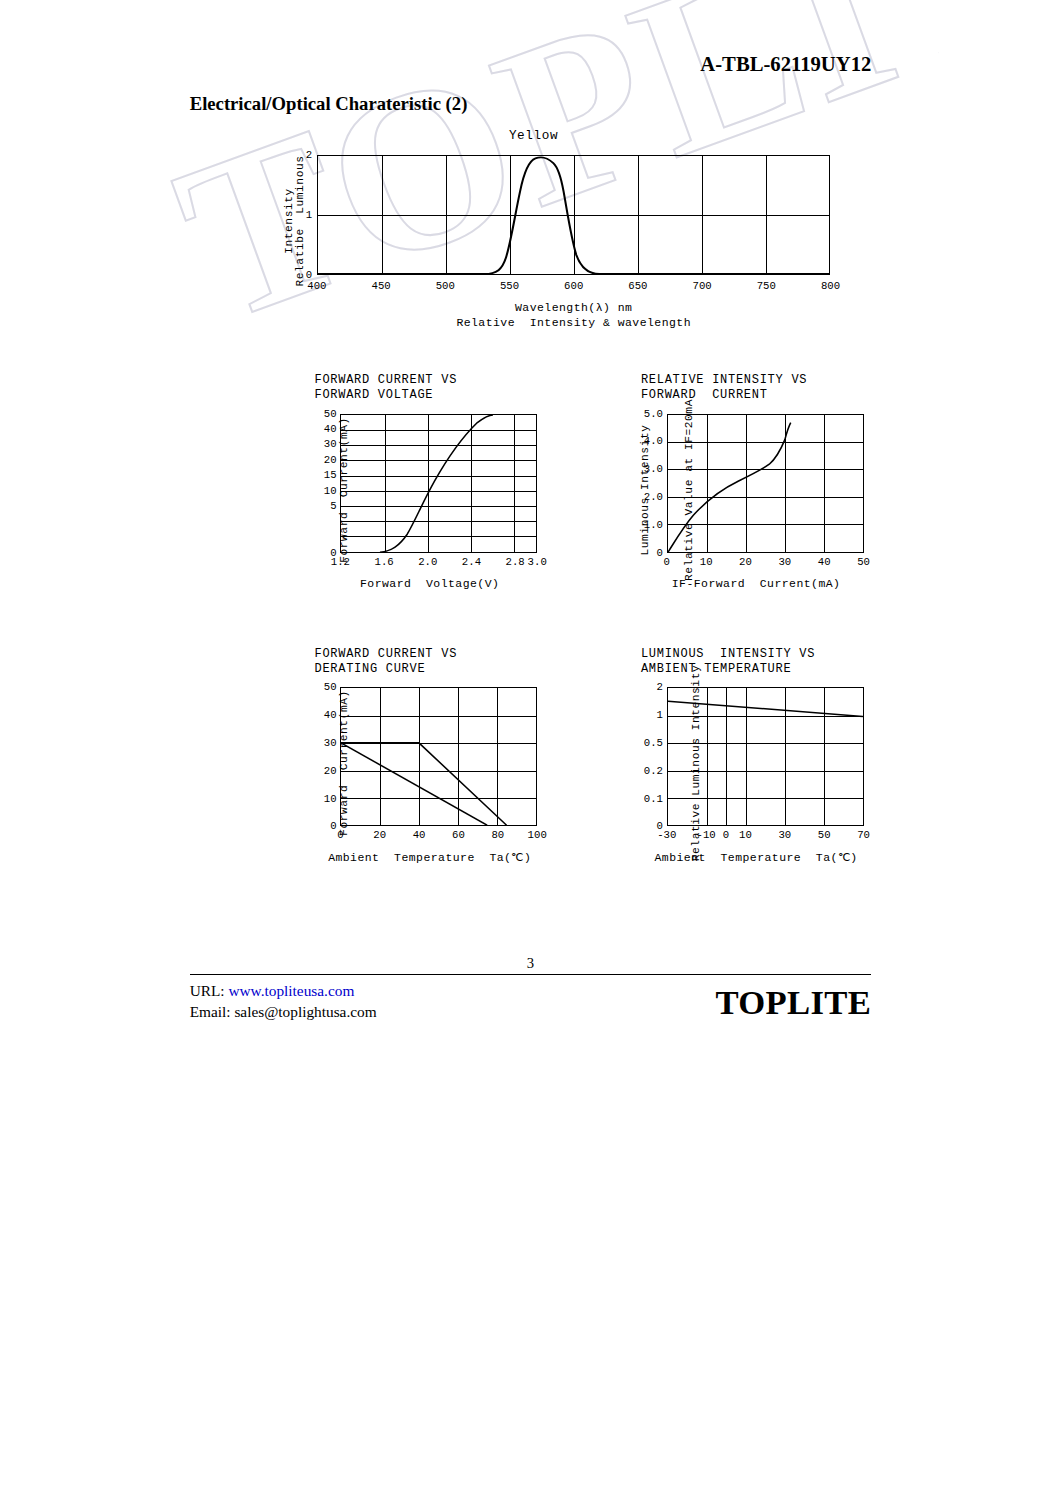TOPLITE
A-TBL-62119UY12
Electrical/Optical Charateristic (2)
Yellow
Relatibe Luminous
Intensity
2 1 0
400 450 500 550 600 650 700 750 800
Wavelength(λ) nm Relative Intensity & wavelength
FORWARD CURRENT VS FORWARD VOLTAGE
Forward Current(mA)
50 40 30 20 15 10 5 0
1.2 1.6 2.0 2.4 2.8 3.0
Forward Voltage(V)
RELATIVE INTENSITY VS FORWARD CURRENT
Luminous Intensity
Relative Value at IF=20mA
5.0 4.0 3.0 2.0 1.0 0
0 10 20 30 40 50
IF-Forward Current(mA)
FORWARD CURRENT VS DERATING CURVE
Forward Current(mA)
50 40 30 20 10 0
0 20 40 60 80 100
Ambient Temperature Ta(℃)
LUMINOUS INTENSITY VS AMBIENT TEMPERATURE
Relative Luminous Intensity
2 1 0.5 0.2 0.1 0
-30 -10 0 10 30 50 70
Ambient Temperature Ta(℃)
3
URL: www.topliteusa.com
Email: sales@toplightusa.com
TOPLITE